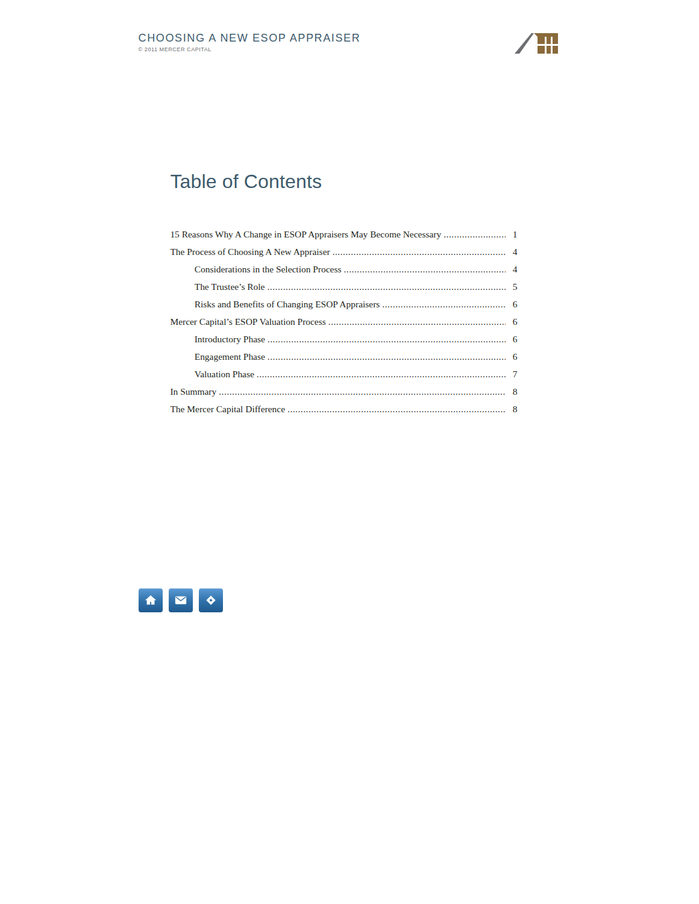Choosing a New ESOP Appraiser
© 2011 Mercer Capital
Table of Contents
15 Reasons Why A Change in ESOP Appraisers May Become Necessary ........................................................................................................................................................................................................ 1
The Process of Choosing A New Appraiser ........................................................................................................................................................................................................ 4
Considerations in the Selection Process ........................................................................................................................................................................................................ 4
The Trustee’s Role ........................................................................................................................................................................................................ 5
Risks and Benefits of Changing ESOP Appraisers ........................................................................................................................................................................................................ 6
Mercer Capital’s ESOP Valuation Process ........................................................................................................................................................................................................ 6
Introductory Phase ........................................................................................................................................................................................................ 6
Engagement Phase ........................................................................................................................................................................................................ 6
Valuation Phase ........................................................................................................................................................................................................ 7
In Summary ........................................................................................................................................................................................................ 8
The Mercer Capital Difference ........................................................................................................................................................................................................ 8